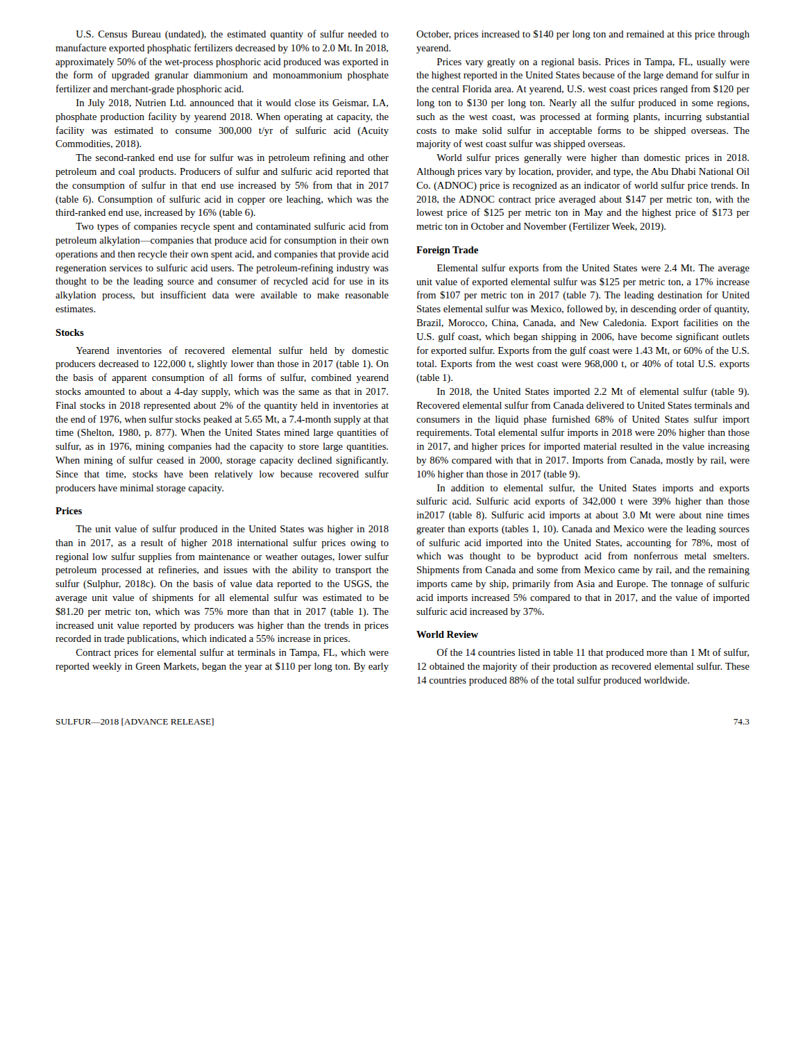U.S. Census Bureau (undated), the estimated quantity of sulfur needed to manufacture exported phosphatic fertilizers decreased by 10% to 2.0 Mt. In 2018, approximately 50% of the wet-process phosphoric acid produced was exported in the form of upgraded granular diammonium and monoammonium phosphate fertilizer and merchant-grade phosphoric acid.
In July 2018, Nutrien Ltd. announced that it would close its Geismar, LA, phosphate production facility by yearend 2018. When operating at capacity, the facility was estimated to consume 300,000 t/yr of sulfuric acid (Acuity Commodities, 2018).
The second-ranked end use for sulfur was in petroleum refining and other petroleum and coal products. Producers of sulfur and sulfuric acid reported that the consumption of sulfur in that end use increased by 5% from that in 2017 (table 6). Consumption of sulfuric acid in copper ore leaching, which was the third-ranked end use, increased by 16% (table 6).
Two types of companies recycle spent and contaminated sulfuric acid from petroleum alkylation—companies that produce acid for consumption in their own operations and then recycle their own spent acid, and companies that provide acid regeneration services to sulfuric acid users. The petroleum-refining industry was thought to be the leading source and consumer of recycled acid for use in its alkylation process, but insufficient data were available to make reasonable estimates.
Stocks
Yearend inventories of recovered elemental sulfur held by domestic producers decreased to 122,000 t, slightly lower than those in 2017 (table 1). On the basis of apparent consumption of all forms of sulfur, combined yearend stocks amounted to about a 4-day supply, which was the same as that in 2017. Final stocks in 2018 represented about 2% of the quantity held in inventories at the end of 1976, when sulfur stocks peaked at 5.65 Mt, a 7.4-month supply at that time (Shelton, 1980, p. 877). When the United States mined large quantities of sulfur, as in 1976, mining companies had the capacity to store large quantities. When mining of sulfur ceased in 2000, storage capacity declined significantly. Since that time, stocks have been relatively low because recovered sulfur producers have minimal storage capacity.
Prices
The unit value of sulfur produced in the United States was higher in 2018 than in 2017, as a result of higher 2018 international sulfur prices owing to regional low sulfur supplies from maintenance or weather outages, lower sulfur petroleum processed at refineries, and issues with the ability to transport the sulfur (Sulphur, 2018c). On the basis of value data reported to the USGS, the average unit value of shipments for all elemental sulfur was estimated to be $81.20 per metric ton, which was 75% more than that in 2017 (table 1). The increased unit value reported by producers was higher than the trends in prices recorded in trade publications, which indicated a 55% increase in prices.
Contract prices for elemental sulfur at terminals in Tampa, FL, which were reported weekly in Green Markets, began the year at $110 per long ton. By early October, prices increased to $140 per long ton and remained at this price through yearend.
Prices vary greatly on a regional basis. Prices in Tampa, FL, usually were the highest reported in the United States because of the large demand for sulfur in the central Florida area. At yearend, U.S. west coast prices ranged from $120 per long ton to $130 per long ton. Nearly all the sulfur produced in some regions, such as the west coast, was processed at forming plants, incurring substantial costs to make solid sulfur in acceptable forms to be shipped overseas. The majority of west coast sulfur was shipped overseas.
World sulfur prices generally were higher than domestic prices in 2018. Although prices vary by location, provider, and type, the Abu Dhabi National Oil Co. (ADNOC) price is recognized as an indicator of world sulfur price trends. In 2018, the ADNOC contract price averaged about $147 per metric ton, with the lowest price of $125 per metric ton in May and the highest price of $173 per metric ton in October and November (Fertilizer Week, 2019).
Foreign Trade
Elemental sulfur exports from the United States were 2.4 Mt. The average unit value of exported elemental sulfur was $125 per metric ton, a 17% increase from $107 per metric ton in 2017 (table 7). The leading destination for United States elemental sulfur was Mexico, followed by, in descending order of quantity, Brazil, Morocco, China, Canada, and New Caledonia. Export facilities on the U.S. gulf coast, which began shipping in 2006, have become significant outlets for exported sulfur. Exports from the gulf coast were 1.43 Mt, or 60% of the U.S. total. Exports from the west coast were 968,000 t, or 40% of total U.S. exports (table 1).
In 2018, the United States imported 2.2 Mt of elemental sulfur (table 9). Recovered elemental sulfur from Canada delivered to United States terminals and consumers in the liquid phase furnished 68% of United States sulfur import requirements. Total elemental sulfur imports in 2018 were 20% higher than those in 2017, and higher prices for imported material resulted in the value increasing by 86% compared with that in 2017. Imports from Canada, mostly by rail, were 10% higher than those in 2017 (table 9).
In addition to elemental sulfur, the United States imports and exports sulfuric acid. Sulfuric acid exports of 342,000 t were 39% higher than those in2017 (table 8). Sulfuric acid imports at about 3.0 Mt were about nine times greater than exports (tables 1, 10). Canada and Mexico were the leading sources of sulfuric acid imported into the United States, accounting for 78%, most of which was thought to be byproduct acid from nonferrous metal smelters. Shipments from Canada and some from Mexico came by rail, and the remaining imports came by ship, primarily from Asia and Europe. The tonnage of sulfuric acid imports increased 5% compared to that in 2017, and the value of imported sulfuric acid increased by 37%.
World Review
Of the 14 countries listed in table 11 that produced more than 1 Mt of sulfur, 12 obtained the majority of their production as recovered elemental sulfur. These 14 countries produced 88% of the total sulfur produced worldwide.
SULFUR—2018 [ADVANCE RELEASE] 74.3